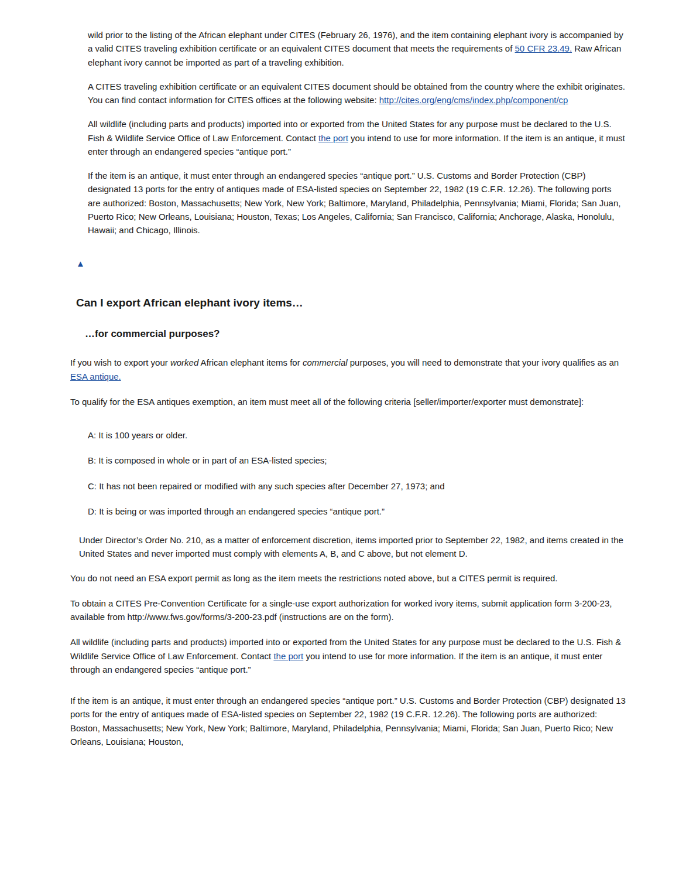wild prior to the listing of the African elephant under CITES (February 26, 1976), and the item containing elephant ivory is accompanied by a valid CITES traveling exhibition certificate or an equivalent CITES document that meets the requirements of 50 CFR 23.49. Raw African elephant ivory cannot be imported as part of a traveling exhibition.
A CITES traveling exhibition certificate or an equivalent CITES document should be obtained from the country where the exhibit originates. You can find contact information for CITES offices at the following website: http://cites.org/eng/cms/index.php/component/cp
All wildlife (including parts and products) imported into or exported from the United States for any purpose must be declared to the U.S. Fish & Wildlife Service Office of Law Enforcement. Contact the port you intend to use for more information. If the item is an antique, it must enter through an endangered species “antique port.”
If the item is an antique, it must enter through an endangered species “antique port.” U.S. Customs and Border Protection (CBP) designated 13 ports for the entry of antiques made of ESA-listed species on September 22, 1982 (19 C.F.R. 12.26). The following ports are authorized: Boston, Massachusetts; New York, New York; Baltimore, Maryland, Philadelphia, Pennsylvania; Miami, Florida; San Juan, Puerto Rico; New Orleans, Louisiana; Houston, Texas; Los Angeles, California; San Francisco, California; Anchorage, Alaska, Honolulu, Hawaii; and Chicago, Illinois.
▲
Can I export African elephant ivory items…
…for commercial purposes?
If you wish to export your worked African elephant items for commercial purposes, you will need to demonstrate that your ivory qualifies as an ESA antique.
To qualify for the ESA antiques exemption, an item must meet all of the following criteria [seller/importer/exporter must demonstrate]:
A: It is 100 years or older.
B: It is composed in whole or in part of an ESA-listed species;
C: It has not been repaired or modified with any such species after December 27, 1973; and
D: It is being or was imported through an endangered species “antique port.”
Under Director’s Order No. 210, as a matter of enforcement discretion, items imported prior to September 22, 1982, and items created in the United States and never imported must comply with elements A, B, and C above, but not element D.
You do not need an ESA export permit as long as the item meets the restrictions noted above, but a CITES permit is required.
To obtain a CITES Pre-Convention Certificate for a single-use export authorization for worked ivory items, submit application form 3-200-23, available from http://www.fws.gov/forms/3-200-23.pdf (instructions are on the form).
All wildlife (including parts and products) imported into or exported from the United States for any purpose must be declared to the U.S. Fish & Wildlife Service Office of Law Enforcement. Contact the port you intend to use for more information. If the item is an antique, it must enter through an endangered species “antique port.”
If the item is an antique, it must enter through an endangered species “antique port.” U.S. Customs and Border Protection (CBP) designated 13 ports for the entry of antiques made of ESA-listed species on September 22, 1982 (19 C.F.R. 12.26). The following ports are authorized: Boston, Massachusetts; New York, New York; Baltimore, Maryland, Philadelphia, Pennsylvania; Miami, Florida; San Juan, Puerto Rico; New Orleans, Louisiana; Houston,